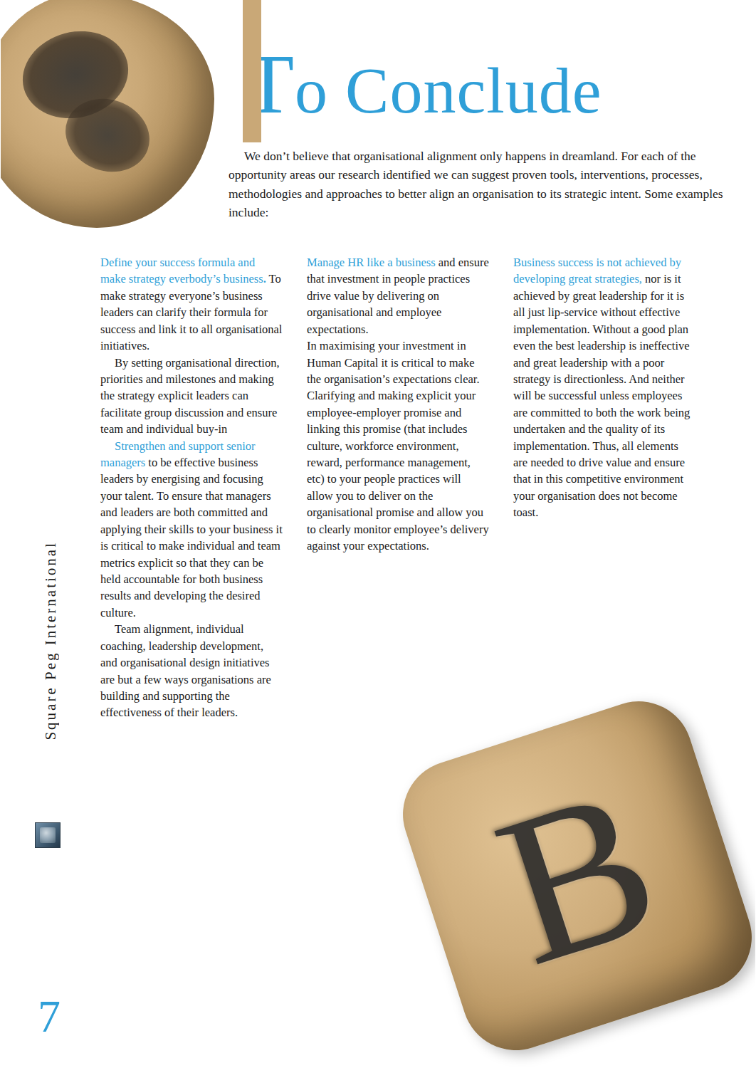To Conclude
We don’t believe that organisational alignment only happens in dreamland. For each of the opportunity areas our research identified we can suggest proven tools, interventions, processes, methodologies and approaches to better align an organisation to its strategic intent. Some examples include:
Square Peg International
Define your success formula and make strategy everbody’s business. To make strategy everyone’s business leaders can clarify their formula for success and link it to all organisational initiatives.
By setting organisational direction, priorities and milestones and making the strategy explicit leaders can facilitate group discussion and ensure team and individual buy-in
Strengthen and support senior managers to be effective business leaders by energising and focusing your talent. To ensure that managers and leaders are both committed and applying their skills to your business it is critical to make individual and team metrics explicit so that they can be held accountable for both business results and developing the desired culture.
Team alignment, individual coaching, leadership development, and organisational design initiatives are but a few ways organisations are building and supporting the effectiveness of their leaders.
Manage HR like a business and ensure that investment in people practices drive value by delivering on organisational and employee expectations.
In maximising your investment in Human Capital it is critical to make the organisation’s expectations clear. Clarifying and making explicit your employee-employer promise and linking this promise (that includes culture, workforce environment, reward, performance management, etc) to your people practices will allow you to deliver on the organisational promise and allow you to clearly monitor employee’s delivery against your expectations.
Business success is not achieved by developing great strategies, nor is it achieved by great leadership for it is all just lip-service without effective implementation. Without a good plan even the best leadership is ineffective and great leadership with a poor strategy is directionless. And neither will be successful unless employees are committed to both the work being undertaken and the quality of its implementation. Thus, all elements are needed to drive value and ensure that in this competitive environment your organisation does not become toast.
B
7